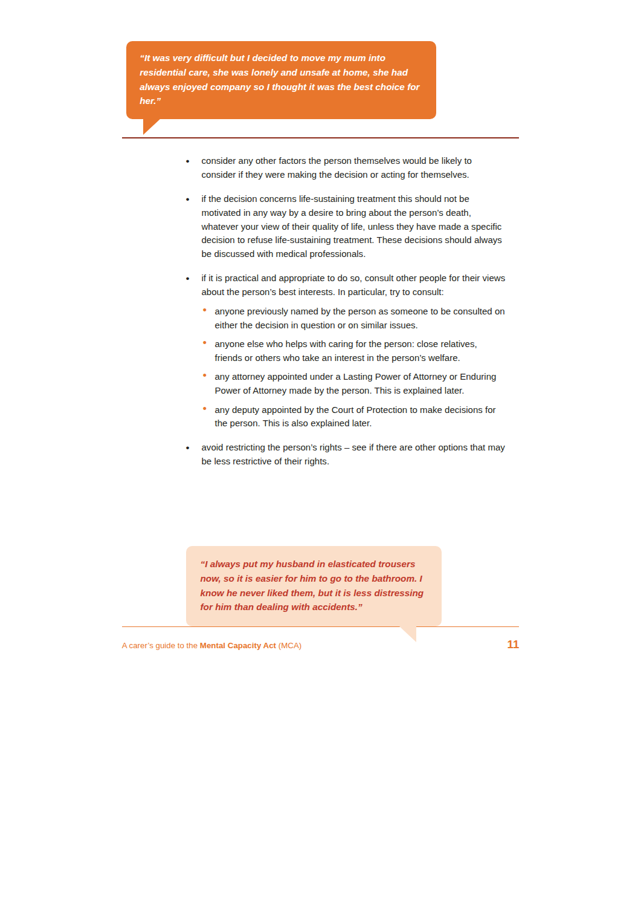“It was very difficult but I decided to move my mum into residential care, she was lonely and unsafe at home, she had always enjoyed company so I thought it was the best choice for her.”
consider any other factors the person themselves would be likely to consider if they were making the decision or acting for themselves.
if the decision concerns life-sustaining treatment this should not be motivated in any way by a desire to bring about the person’s death, whatever your view of their quality of life, unless they have made a specific decision to refuse life-sustaining treatment. These decisions should always be discussed with medical professionals.
if it is practical and appropriate to do so, consult other people for their views about the person’s best interests. In particular, try to consult:
anyone previously named by the person as someone to be consulted on either the decision in question or on similar issues.
anyone else who helps with caring for the person: close relatives, friends or others who take an interest in the person’s welfare.
any attorney appointed under a Lasting Power of Attorney or Enduring Power of Attorney made by the person. This is explained later.
any deputy appointed by the Court of Protection to make decisions for the person. This is also explained later.
avoid restricting the person’s rights – see if there are other options that may be less restrictive of their rights.
“I always put my husband in elasticated trousers now, so it is easier for him to go to the bathroom. I know he never liked them, but it is less distressing for him than dealing with accidents.”
A carer’s guide to the Mental Capacity Act (MCA)
11